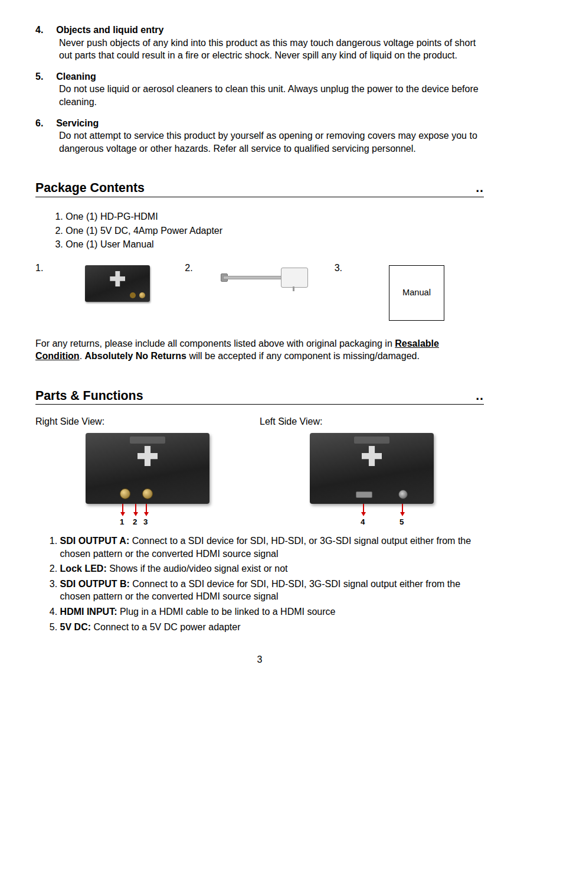Objects and liquid entry
Never push objects of any kind into this product as this may touch dangerous voltage points of short out parts that could result in a fire or electric shock. Never spill any kind of liquid on the product.
Cleaning
Do not use liquid or aerosol cleaners to clean this unit. Always unplug the power to the device before cleaning.
Servicing
Do not attempt to service this product by yourself as opening or removing covers may expose you to dangerous voltage or other hazards. Refer all service to qualified servicing personnel.
Package Contents ..
One (1) HD-PG-HDMI
One (1) 5V DC, 4Amp Power Adapter
One (1) User Manual
| 1. | | 2. | | 3. | Manual |
For any returns, please include all components listed above with original packaging in Resalable Condition. Absolutely No Returns will be accepted if any component is missing/damaged.
Parts & Functions ..
| Right Side View: | Left Side View: |
| 1 2 3 | 4 5 |
SDI OUTPUT A: Connect to a SDI device for SDI, HD-SDI, or 3G-SDI signal output either from the chosen pattern or the converted HDMI source signal
Lock LED: Shows if the audio/video signal exist or not
SDI OUTPUT B: Connect to a SDI device for SDI, HD-SDI, 3G-SDI signal output either from the chosen pattern or the converted HDMI source signal
HDMI INPUT: Plug in a HDMI cable to be linked to a HDMI source
5V DC: Connect to a 5V DC power adapter
3